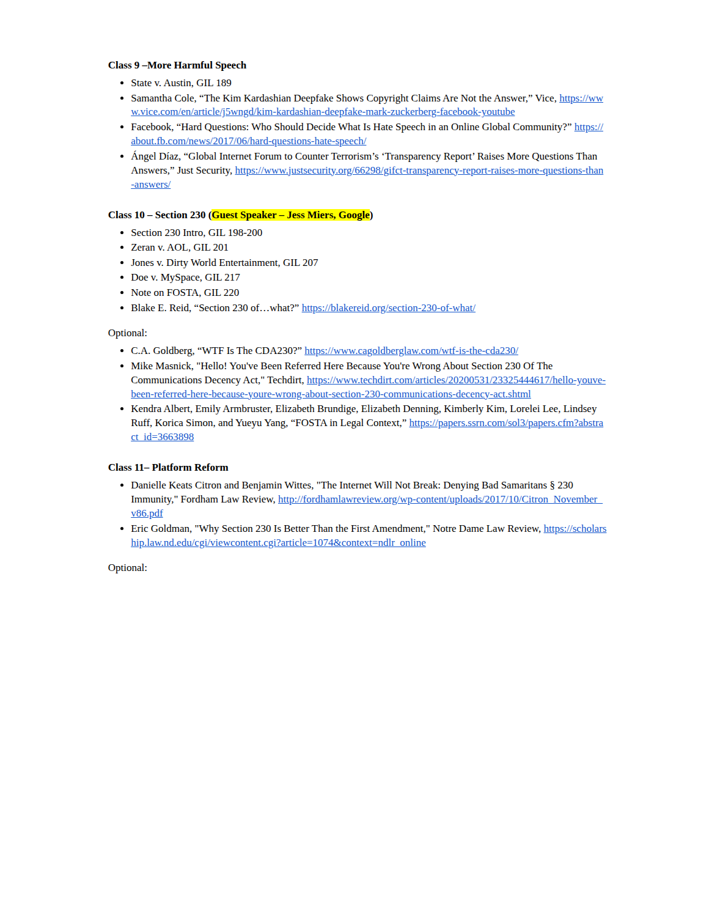Class 9 –More Harmful Speech
State v. Austin, GIL 189
Samantha Cole, “The Kim Kardashian Deepfake Shows Copyright Claims Are Not the Answer,” Vice, https://www.vice.com/en/article/j5wngd/kim-kardashian-deepfake-mark-zuckerberg-facebook-youtube
Facebook, “Hard Questions: Who Should Decide What Is Hate Speech in an Online Global Community?” https://about.fb.com/news/2017/06/hard-questions-hate-speech/
Ángel Díaz, “Global Internet Forum to Counter Terrorism’s ‘Transparency Report’ Raises More Questions Than Answers,” Just Security, https://www.justsecurity.org/66298/gifct-transparency-report-raises-more-questions-than-answers/
Class 10 – Section 230 (Guest Speaker – Jess Miers, Google)
Section 230 Intro, GIL 198-200
Zeran v. AOL, GIL 201
Jones v. Dirty World Entertainment, GIL 207
Doe v. MySpace, GIL 217
Note on FOSTA, GIL 220
Blake E. Reid, “Section 230 of…what?” https://blakereid.org/section-230-of-what/
Optional:
C.A. Goldberg, “WTF Is The CDA230?” https://www.cagoldberglaw.com/wtf-is-the-cda230/
Mike Masnick, "Hello! You've Been Referred Here Because You're Wrong About Section 230 Of The Communications Decency Act," Techdirt, https://www.techdirt.com/articles/20200531/23325444617/hello-youve-been-referred-here-because-youre-wrong-about-section-230-communications-decency-act.shtml
Kendra Albert, Emily Armbruster, Elizabeth Brundige, Elizabeth Denning, Kimberly Kim, Lorelei Lee, Lindsey Ruff, Korica Simon, and Yueyu Yang, “FOSTA in Legal Context,” https://papers.ssrn.com/sol3/papers.cfm?abstract_id=3663898
Class 11– Platform Reform
Danielle Keats Citron and Benjamin Wittes, "The Internet Will Not Break: Denying Bad Samaritans § 230 Immunity," Fordham Law Review, http://fordhamlawreview.org/wp-content/uploads/2017/10/Citron_November_v86.pdf
Eric Goldman, "Why Section 230 Is Better Than the First Amendment," Notre Dame Law Review, https://scholarship.law.nd.edu/cgi/viewcontent.cgi?article=1074&context=ndlr_online
Optional: